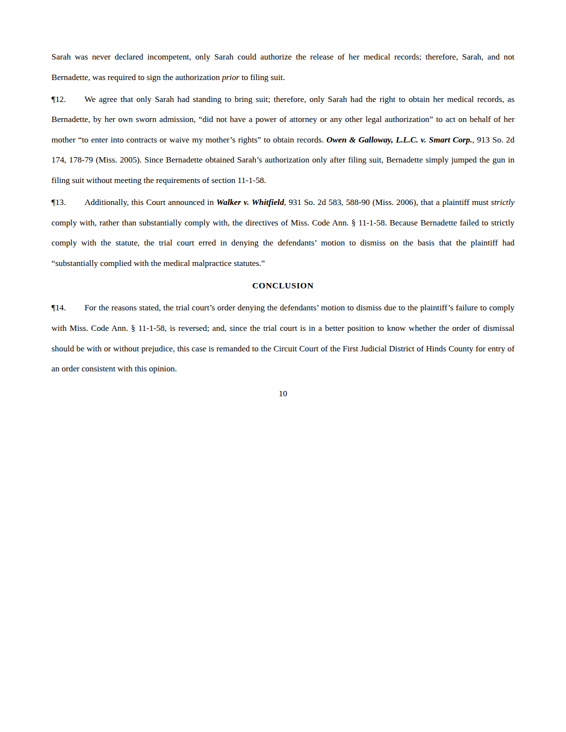Sarah was never declared incompetent, only Sarah could authorize the release of her medical records; therefore, Sarah, and not Bernadette, was required to sign the authorization prior to filing suit.
¶12. We agree that only Sarah had standing to bring suit; therefore, only Sarah had the right to obtain her medical records, as Bernadette, by her own sworn admission, “did not have a power of attorney or any other legal authorization” to act on behalf of her mother “to enter into contracts or waive my mother’s rights” to obtain records. Owen & Galloway, L.L.C. v. Smart Corp., 913 So. 2d 174, 178-79 (Miss. 2005). Since Bernadette obtained Sarah’s authorization only after filing suit, Bernadette simply jumped the gun in filing suit without meeting the requirements of section 11-1-58.
¶13. Additionally, this Court announced in Walker v. Whitfield, 931 So. 2d 583, 588-90 (Miss. 2006), that a plaintiff must strictly comply with, rather than substantially comply with, the directives of Miss. Code Ann. § 11-1-58. Because Bernadette failed to strictly comply with the statute, the trial court erred in denying the defendants’ motion to dismiss on the basis that the plaintiff had “substantially complied with the medical malpractice statutes.”
CONCLUSION
¶14. For the reasons stated, the trial court’s order denying the defendants’ motion to dismiss due to the plaintiff’s failure to comply with Miss. Code Ann. § 11-1-58, is reversed; and, since the trial court is in a better position to know whether the order of dismissal should be with or without prejudice, this case is remanded to the Circuit Court of the First Judicial District of Hinds County for entry of an order consistent with this opinion.
10